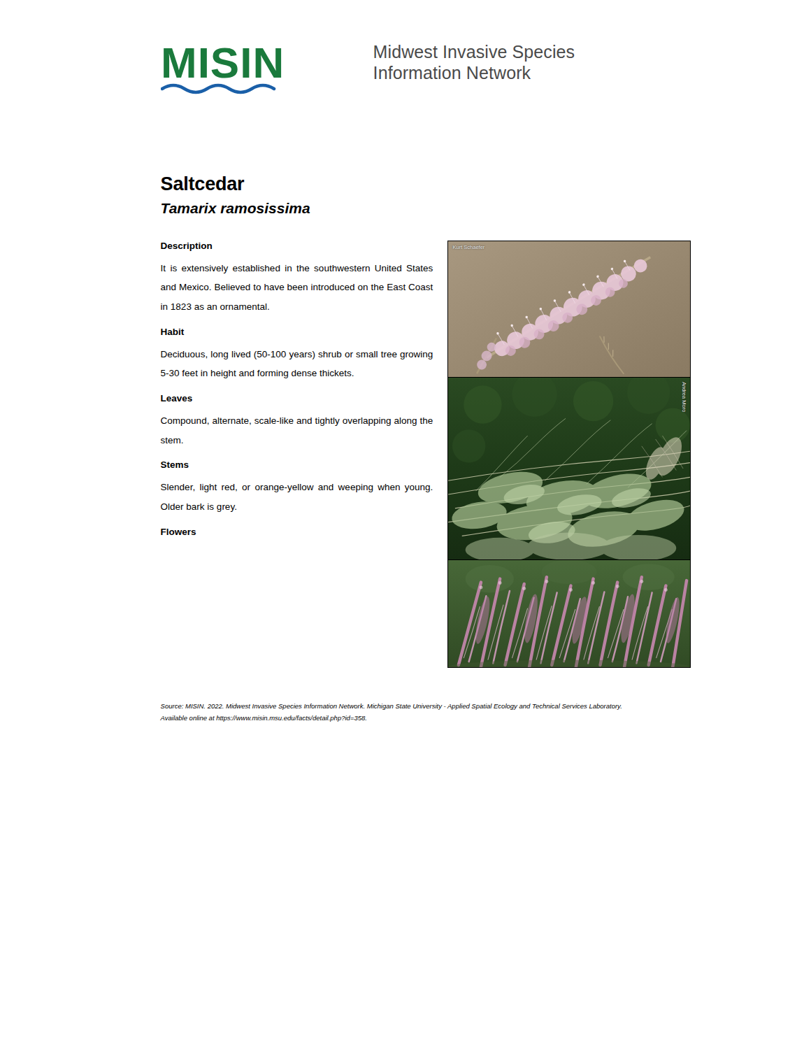MISIN
Midwest Invasive Species
Information Network
Saltcedar
Tamarix ramosissima
Description
It is extensively established in the southwestern United States and Mexico. Believed to have been introduced on the East Coast in 1823 as an ornamental.
Habit
Deciduous, long lived (50-100 years) shrub or small tree growing 5-30 feet in height and forming dense thickets.
Leaves
Compound, alternate, scale-like and tightly overlapping along the stem.
Stems
Slender, light red, or orange-yellow and weeping when young. Older bark is grey.
Flowers
Kurt Schaefer
Andrea Moro
Source: MISIN. 2022. Midwest Invasive Species Information Network. Michigan State University - Applied Spatial Ecology and Technical Services Laboratory. Available online at https://www.misin.msu.edu/facts/detail.php?id=358.